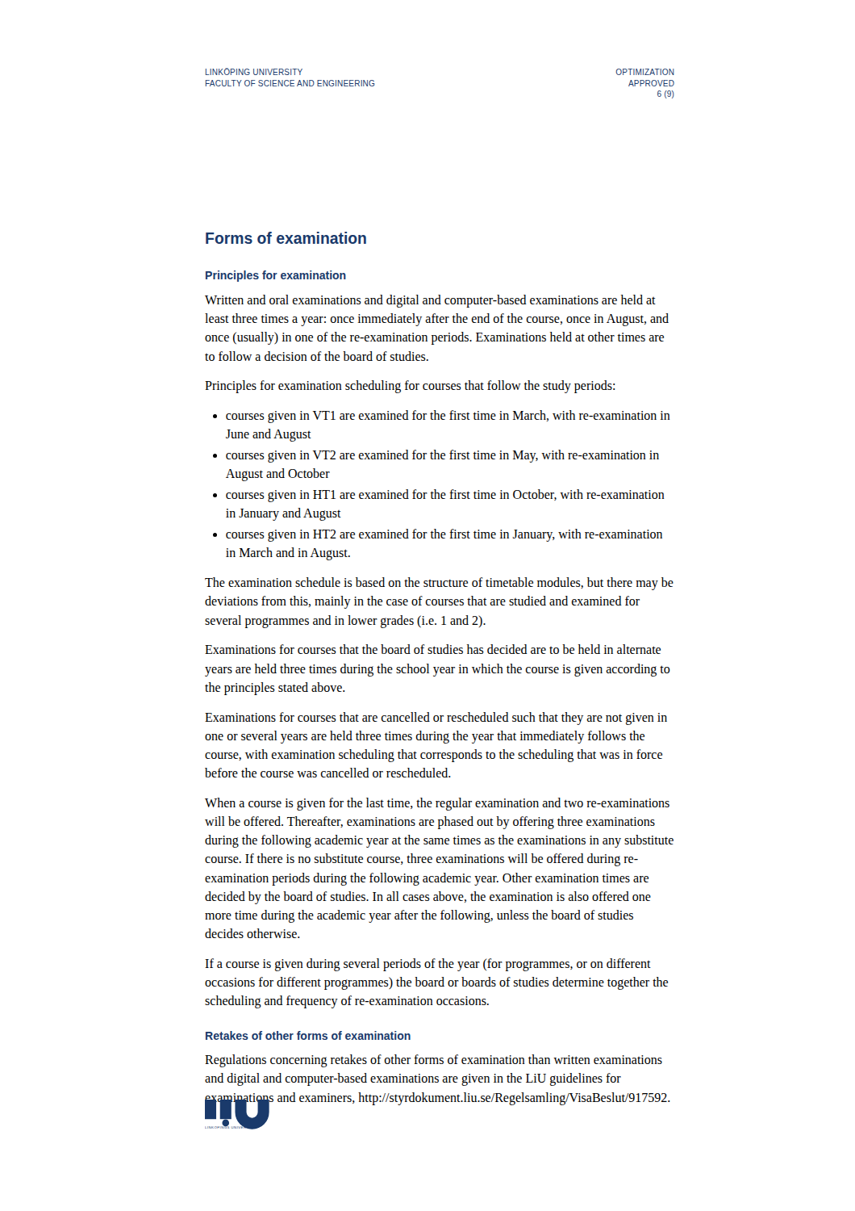Linköping University
Faculty of Science and Engineering
Optimization
Approved
6 (9)
Forms of examination
Principles for examination
Written and oral examinations and digital and computer-based examinations are held at least three times a year: once immediately after the end of the course, once in August, and once (usually) in one of the re-examination periods. Examinations held at other times are to follow a decision of the board of studies.
Principles for examination scheduling for courses that follow the study periods:
courses given in VT1 are examined for the first time in March, with re-examination in June and August
courses given in VT2 are examined for the first time in May, with re-examination in August and October
courses given in HT1 are examined for the first time in October, with re-examination in January and August
courses given in HT2 are examined for the first time in January, with re-examination in March and in August.
The examination schedule is based on the structure of timetable modules, but there may be deviations from this, mainly in the case of courses that are studied and examined for several programmes and in lower grades (i.e. 1 and 2).
Examinations for courses that the board of studies has decided are to be held in alternate years are held three times during the school year in which the course is given according to the principles stated above.
Examinations for courses that are cancelled or rescheduled such that they are not given in one or several years are held three times during the year that immediately follows the course, with examination scheduling that corresponds to the scheduling that was in force before the course was cancelled or rescheduled.
When a course is given for the last time, the regular examination and two re-examinations will be offered. Thereafter, examinations are phased out by offering three examinations during the following academic year at the same times as the examinations in any substitute course. If there is no substitute course, three examinations will be offered during re-examination periods during the following academic year. Other examination times are decided by the board of studies. In all cases above, the examination is also offered one more time during the academic year after the following, unless the board of studies decides otherwise.
If a course is given during several periods of the year (for programmes, or on different occasions for different programmes) the board or boards of studies determine together the scheduling and frequency of re-examination occasions.
Retakes of other forms of examination
Regulations concerning retakes of other forms of examination than written examinations and digital and computer-based examinations are given in the LiU guidelines for examinations and examiners, http://styrdokument.liu.se/Regelsamling/VisaBeslut/917592.
LINKÖPINGS UNIVERSITET